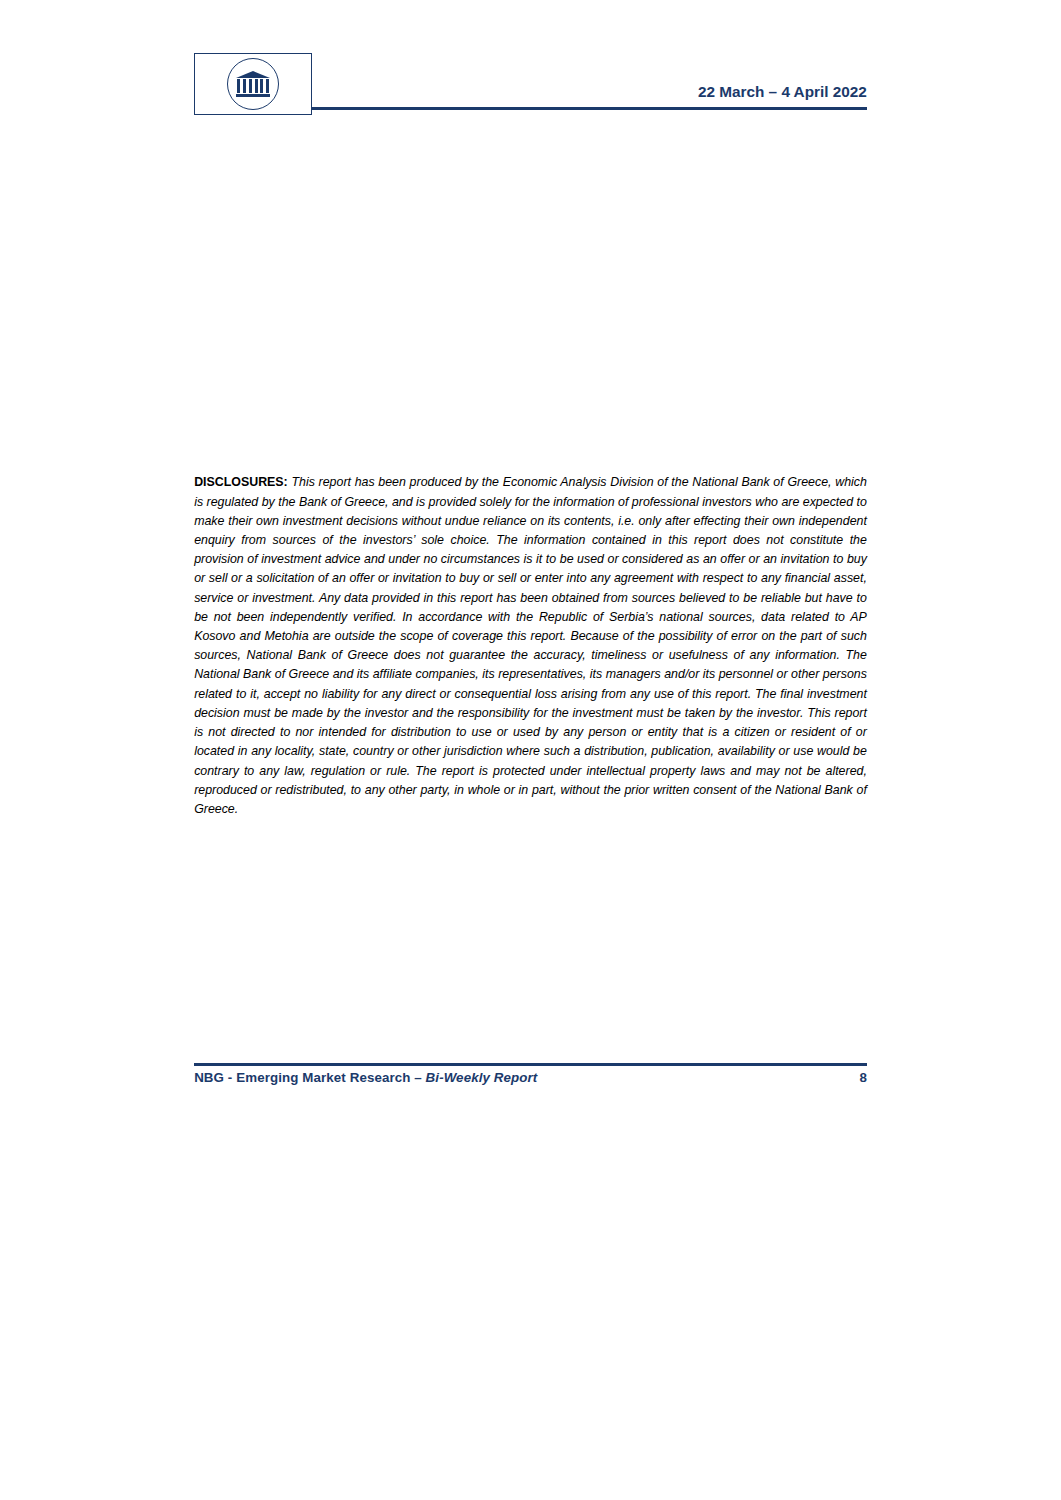22 March – 4 April 2022
DISCLOSURES: This report has been produced by the Economic Analysis Division of the National Bank of Greece, which is regulated by the Bank of Greece, and is provided solely for the information of professional investors who are expected to make their own investment decisions without undue reliance on its contents, i.e. only after effecting their own independent enquiry from sources of the investors’ sole choice. The information contained in this report does not constitute the provision of investment advice and under no circumstances is it to be used or considered as an offer or an invitation to buy or sell or a solicitation of an offer or invitation to buy or sell or enter into any agreement with respect to any financial asset, service or investment. Any data provided in this report has been obtained from sources believed to be reliable but have to be not been independently verified. In accordance with the Republic of Serbia’s national sources, data related to AP Kosovo and Metohia are outside the scope of coverage this report. Because of the possibility of error on the part of such sources, National Bank of Greece does not guarantee the accuracy, timeliness or usefulness of any information. The National Bank of Greece and its affiliate companies, its representatives, its managers and/or its personnel or other persons related to it, accept no liability for any direct or consequential loss arising from any use of this report. The final investment decision must be made by the investor and the responsibility for the investment must be taken by the investor. This report is not directed to nor intended for distribution to use or used by any person or entity that is a citizen or resident of or located in any locality, state, country or other jurisdiction where such a distribution, publication, availability or use would be contrary to any law, regulation or rule. The report is protected under intellectual property laws and may not be altered, reproduced or redistributed, to any other party, in whole or in part, without the prior written consent of the National Bank of Greece.
NBG - Emerging Market Research – Bi-Weekly Report
8